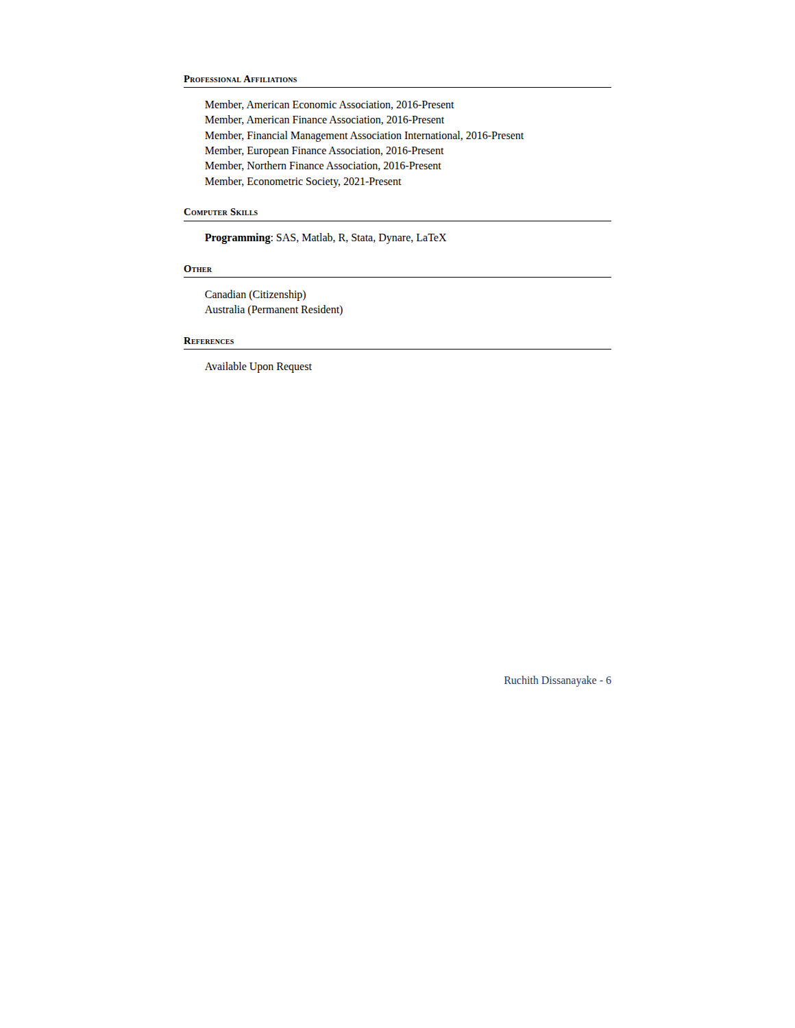Professional Affiliations
Member, American Economic Association, 2016-Present
Member, American Finance Association, 2016-Present
Member, Financial Management Association International, 2016-Present
Member, European Finance Association, 2016-Present
Member, Northern Finance Association, 2016-Present
Member, Econometric Society, 2021-Present
Computer Skills
Programming: SAS, Matlab, R, Stata, Dynare, LaTeX
Other
Canadian (Citizenship)
Australia (Permanent Resident)
References
Available Upon Request
Ruchith Dissanayake - 6